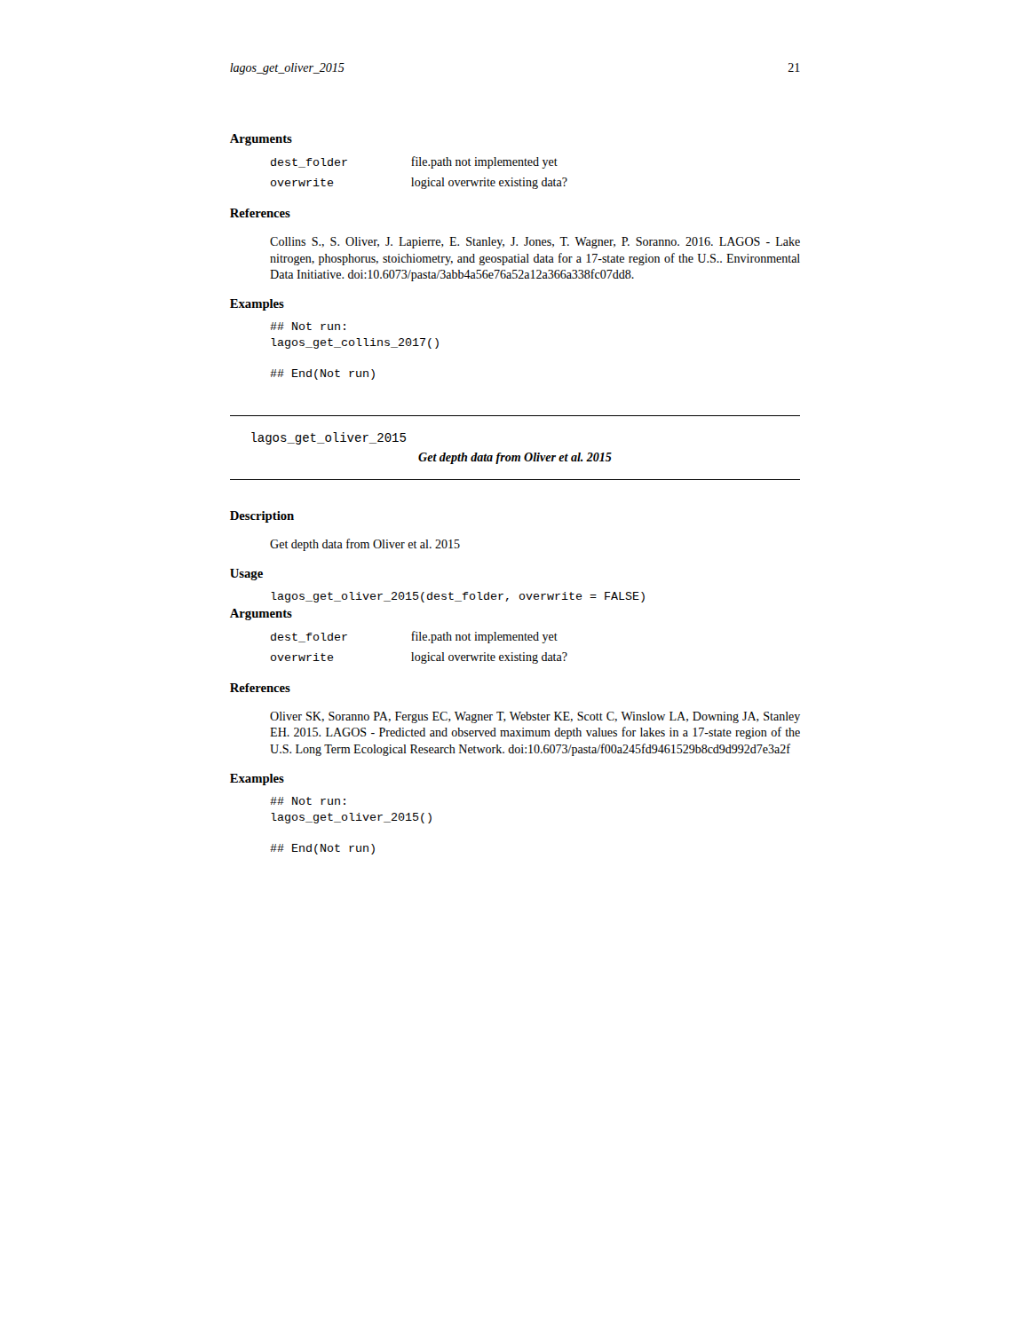lagos_get_oliver_2015 21
Arguments
dest_folder
file.path not implemented yet
overwrite
logical overwrite existing data?
References
Collins S., S. Oliver, J. Lapierre, E. Stanley, J. Jones, T. Wagner, P. Soranno. 2016. LAGOS - Lake nitrogen, phosphorus, stoichiometry, and geospatial data for a 17-state region of the U.S.. Environmental Data Initiative. doi:10.6073/pasta/3abb4a56e76a52a12a366a338fc07dd8.
Examples
## Not run: 
lagos_get_collins_2017()

## End(Not run)
lagos_get_oliver_2015
Get depth data from Oliver et al. 2015
Description
Get depth data from Oliver et al. 2015
Usage
lagos_get_oliver_2015(dest_folder, overwrite = FALSE)
Arguments
dest_folder
file.path not implemented yet
overwrite
logical overwrite existing data?
References
Oliver SK, Soranno PA, Fergus EC, Wagner T, Webster KE, Scott C, Winslow LA, Downing JA, Stanley EH. 2015. LAGOS - Predicted and observed maximum depth values for lakes in a 17-state region of the U.S. Long Term Ecological Research Network. doi:10.6073/pasta/f00a245fd9461529b8cd9d992d7e3a2f
Examples
## Not run: 
lagos_get_oliver_2015()

## End(Not run)